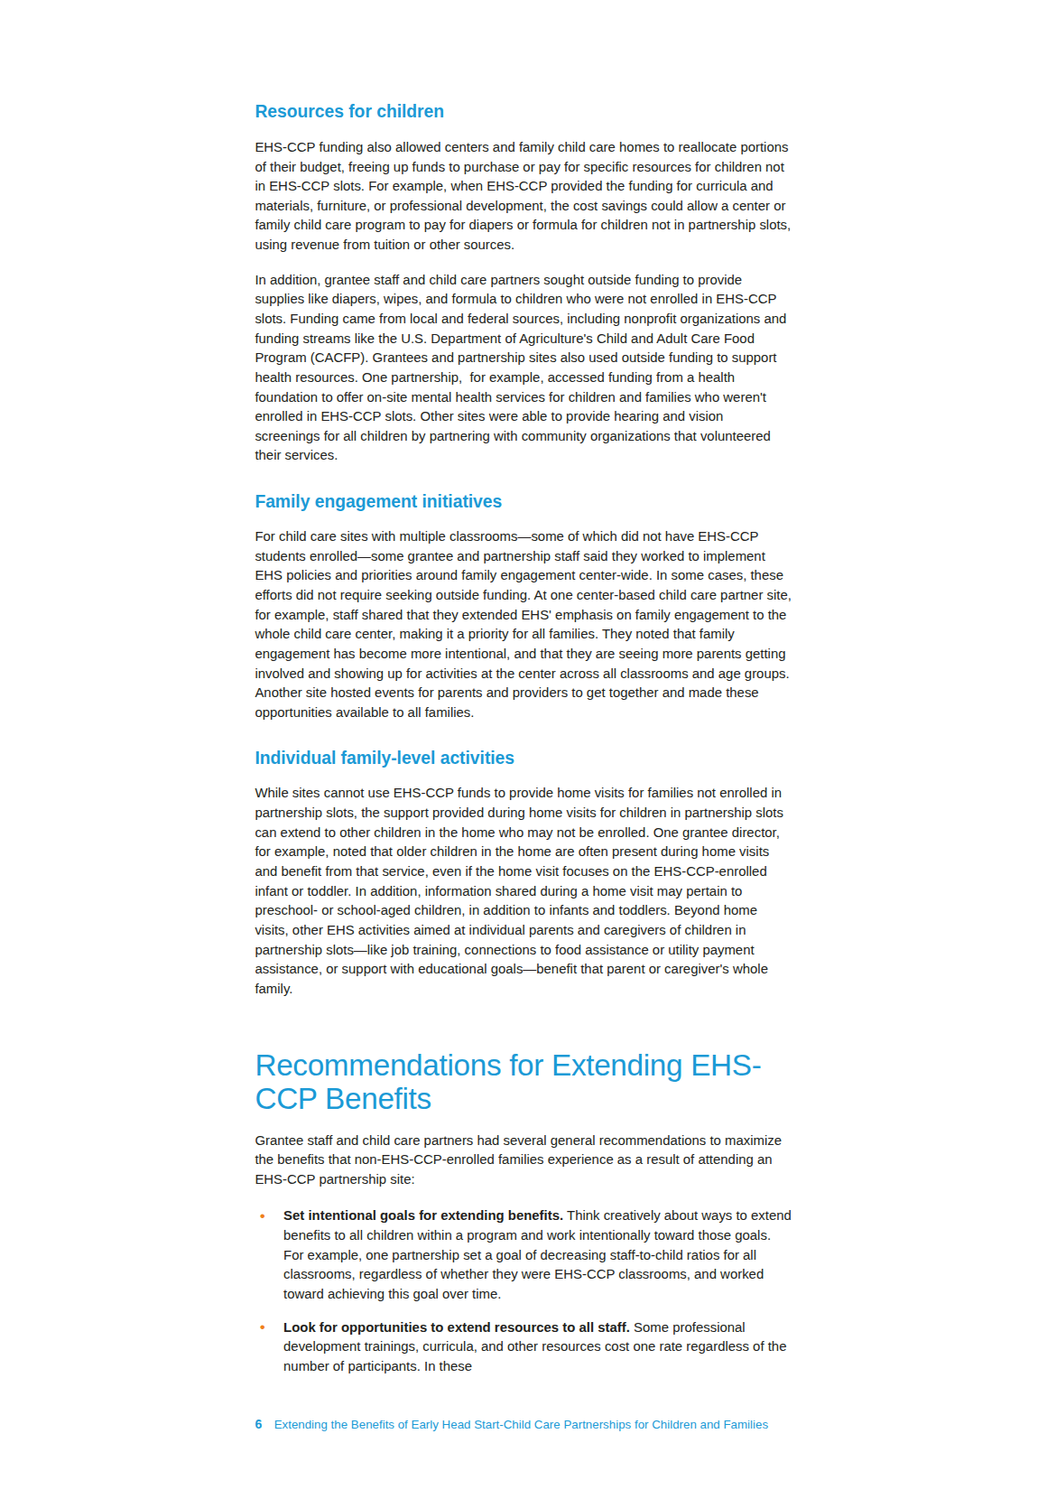Resources for children
EHS-CCP funding also allowed centers and family child care homes to reallocate portions of their budget, freeing up funds to purchase or pay for specific resources for children not in EHS-CCP slots. For example, when EHS-CCP provided the funding for curricula and materials, furniture, or professional development, the cost savings could allow a center or family child care program to pay for diapers or formula for children not in partnership slots, using revenue from tuition or other sources.
In addition, grantee staff and child care partners sought outside funding to provide supplies like diapers, wipes, and formula to children who were not enrolled in EHS-CCP slots. Funding came from local and federal sources, including nonprofit organizations and funding streams like the U.S. Department of Agriculture's Child and Adult Care Food Program (CACFP). Grantees and partnership sites also used outside funding to support health resources. One partnership, for example, accessed funding from a health foundation to offer on-site mental health services for children and families who weren't enrolled in EHS-CCP slots. Other sites were able to provide hearing and vision screenings for all children by partnering with community organizations that volunteered their services.
Family engagement initiatives
For child care sites with multiple classrooms—some of which did not have EHS-CCP students enrolled—some grantee and partnership staff said they worked to implement EHS policies and priorities around family engagement center-wide. In some cases, these efforts did not require seeking outside funding. At one center-based child care partner site, for example, staff shared that they extended EHS' emphasis on family engagement to the whole child care center, making it a priority for all families. They noted that family engagement has become more intentional, and that they are seeing more parents getting involved and showing up for activities at the center across all classrooms and age groups. Another site hosted events for parents and providers to get together and made these opportunities available to all families.
Individual family-level activities
While sites cannot use EHS-CCP funds to provide home visits for families not enrolled in partnership slots, the support provided during home visits for children in partnership slots can extend to other children in the home who may not be enrolled. One grantee director, for example, noted that older children in the home are often present during home visits and benefit from that service, even if the home visit focuses on the EHS-CCP-enrolled infant or toddler. In addition, information shared during a home visit may pertain to preschool- or school-aged children, in addition to infants and toddlers. Beyond home visits, other EHS activities aimed at individual parents and caregivers of children in partnership slots—like job training, connections to food assistance or utility payment assistance, or support with educational goals—benefit that parent or caregiver's whole family.
Recommendations for Extending EHS-CCP Benefits
Grantee staff and child care partners had several general recommendations to maximize the benefits that non-EHS-CCP-enrolled families experience as a result of attending an EHS-CCP partnership site:
Set intentional goals for extending benefits. Think creatively about ways to extend benefits to all children within a program and work intentionally toward those goals. For example, one partnership set a goal of decreasing staff-to-child ratios for all classrooms, regardless of whether they were EHS-CCP classrooms, and worked toward achieving this goal over time.
Look for opportunities to extend resources to all staff. Some professional development trainings, curricula, and other resources cost one rate regardless of the number of participants. In these
6 Extending the Benefits of Early Head Start-Child Care Partnerships for Children and Families